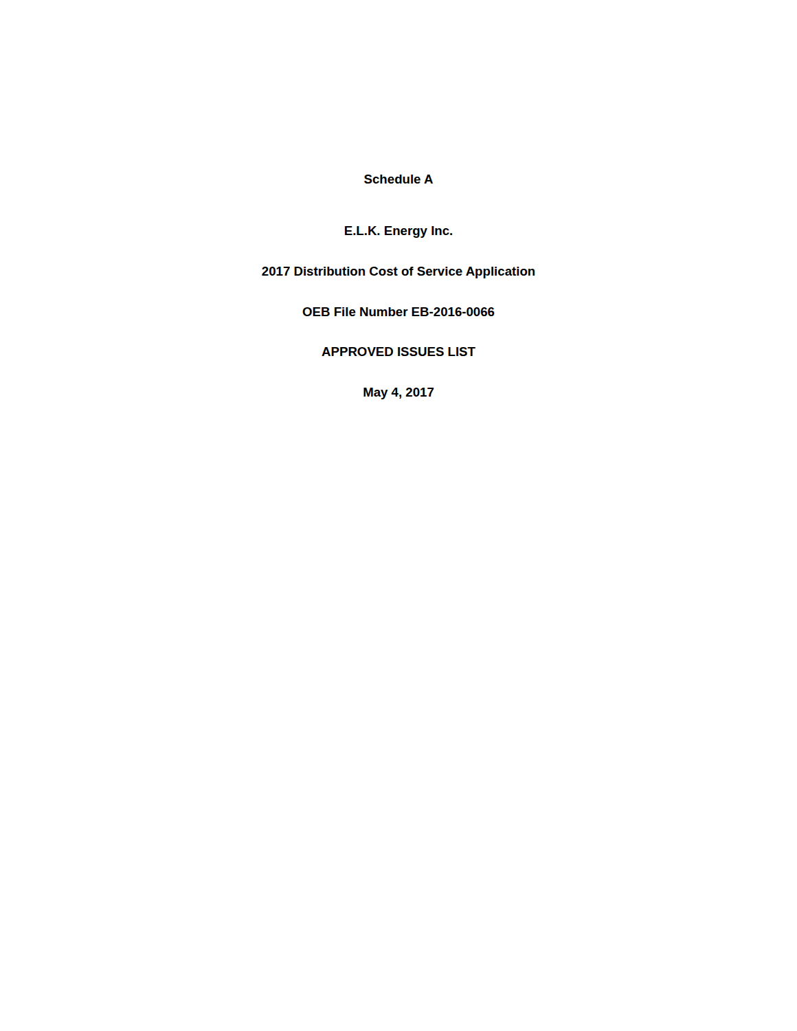Schedule A
E.L.K. Energy Inc.
2017 Distribution Cost of Service Application
OEB File Number EB-2016-0066
APPROVED ISSUES LIST
May 4, 2017